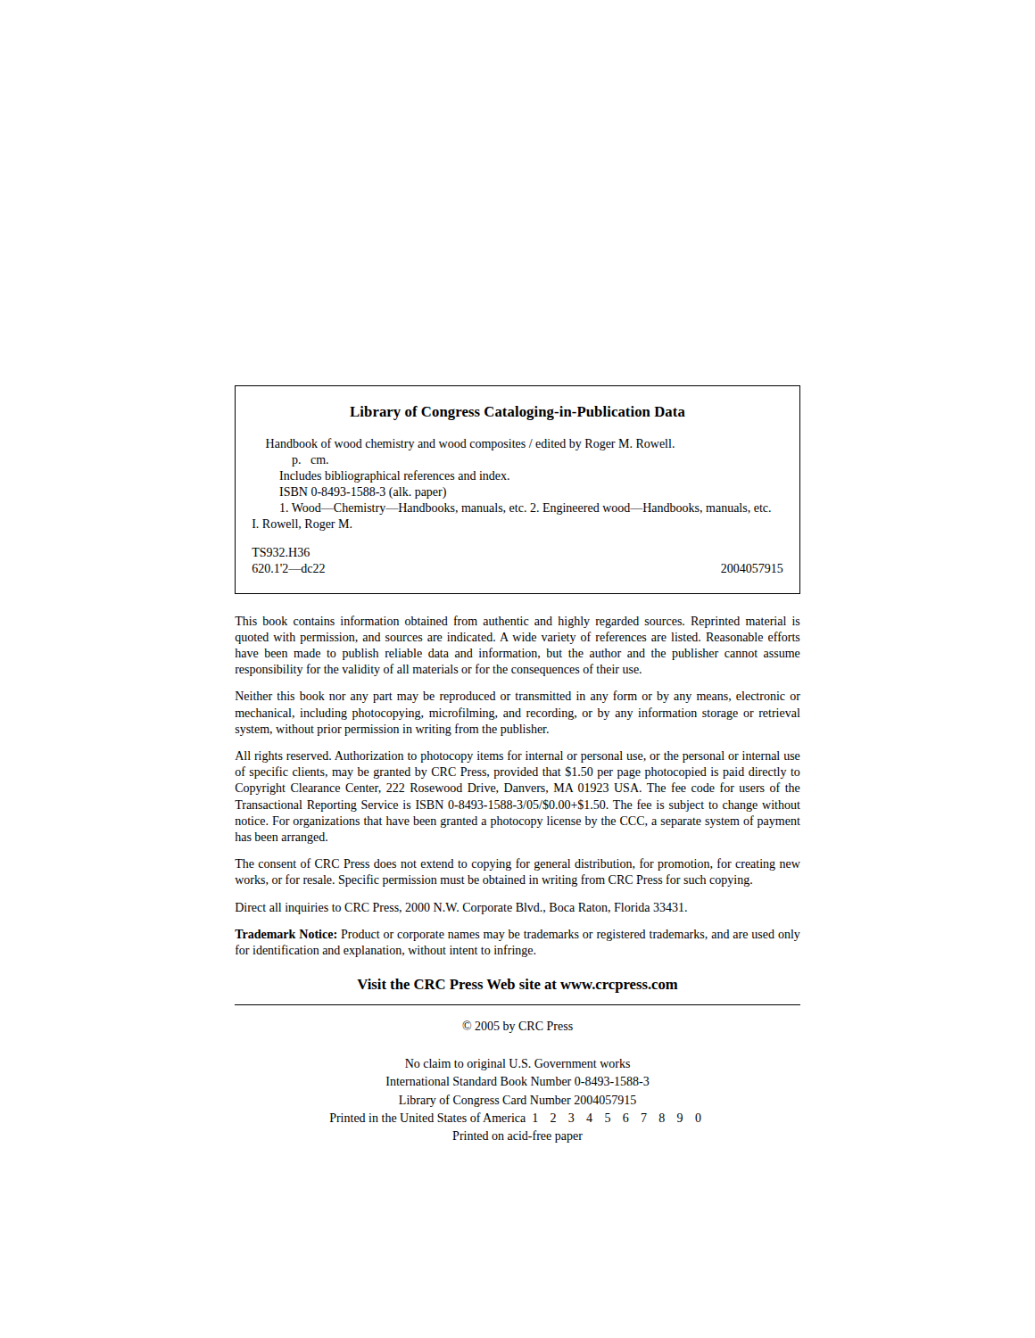Library of Congress Cataloging-in-Publication Data
Handbook of wood chemistry and wood composites / edited by Roger M. Rowell.
p. cm.
Includes bibliographical references and index.
ISBN 0-8493-1588-3 (alk. paper)
1. Wood—Chemistry—Handbooks, manuals, etc. 2. Engineered wood—Handbooks, manuals, etc.
I. Rowell, Roger M.
TS932.H36
620.1'2—dc222004057915
This book contains information obtained from authentic and highly regarded sources. Reprinted material is quoted with permission, and sources are indicated. A wide variety of references are listed. Reasonable efforts have been made to publish reliable data and information, but the author and the publisher cannot assume responsibility for the validity of all materials or for the consequences of their use.
Neither this book nor any part may be reproduced or transmitted in any form or by any means, electronic or mechanical, including photocopying, microfilming, and recording, or by any information storage or retrieval system, without prior permission in writing from the publisher.
All rights reserved. Authorization to photocopy items for internal or personal use, or the personal or internal use of specific clients, may be granted by CRC Press, provided that $1.50 per page photocopied is paid directly to Copyright Clearance Center, 222 Rosewood Drive, Danvers, MA 01923 USA. The fee code for users of the Transactional Reporting Service is ISBN 0-8493-1588-3/05/$0.00+$1.50. The fee is subject to change without notice. For organizations that have been granted a photocopy license by the CCC, a separate system of payment has been arranged.
The consent of CRC Press does not extend to copying for general distribution, for promotion, for creating new works, or for resale. Specific permission must be obtained in writing from CRC Press for such copying.
Direct all inquiries to CRC Press, 2000 N.W. Corporate Blvd., Boca Raton, Florida 33431.
Trademark Notice: Product or corporate names may be trademarks or registered trademarks, and are used only for identification and explanation, without intent to infringe.
Visit the CRC Press Web site at www.crcpress.com
© 2005 by CRC Press
No claim to original U.S. Government works
International Standard Book Number 0-8493-1588-3
Library of Congress Card Number 2004057915
Printed in the United States of America 1 2 3 4 5 6 7 8 9 0
Printed on acid-free paper